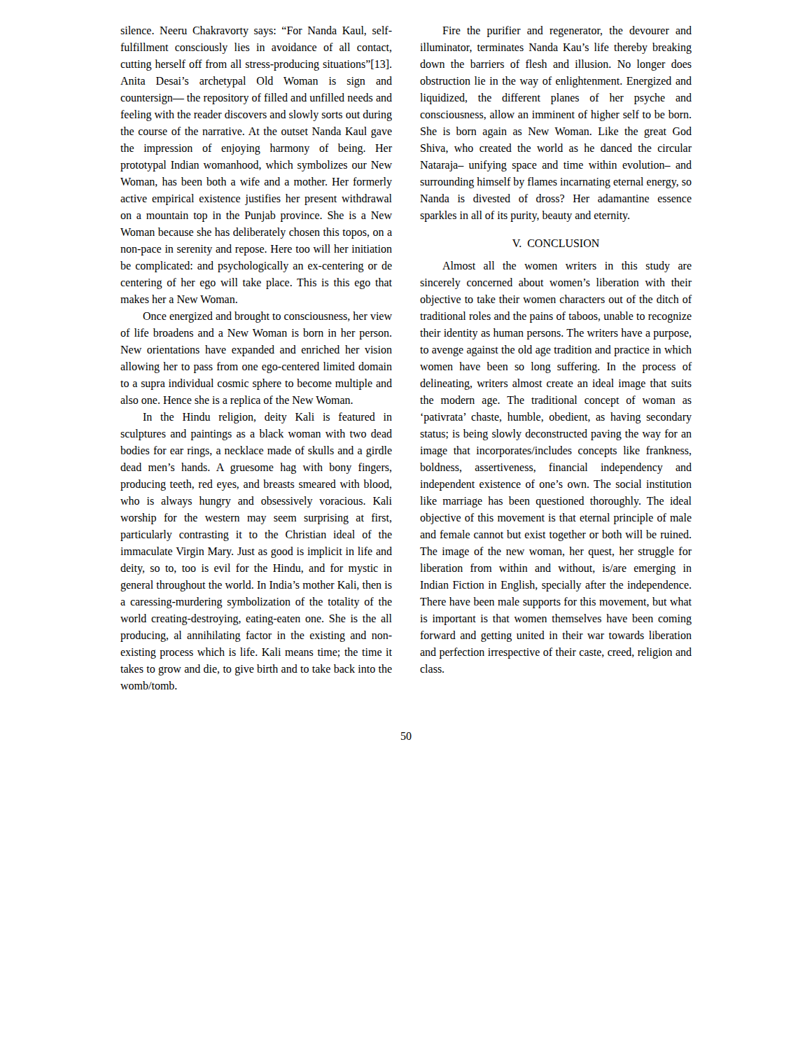silence. Neeru Chakravorty says: “For Nanda Kaul, self-fulfillment consciously lies in avoidance of all contact, cutting herself off from all stress-producing situations”[13]. Anita Desai’s archetypal Old Woman is sign and countersign— the repository of filled and unfilled needs and feeling with the reader discovers and slowly sorts out during the course of the narrative. At the outset Nanda Kaul gave the impression of enjoying harmony of being. Her prototypal Indian womanhood, which symbolizes our New Woman, has been both a wife and a mother. Her formerly active empirical existence justifies her present withdrawal on a mountain top in the Punjab province. She is a New Woman because she has deliberately chosen this topos, on a non-pace in serenity and repose. Here too will her initiation be complicated: and psychologically an ex-centering or de centering of her ego will take place. This is this ego that makes her a New Woman.
Once energized and brought to consciousness, her view of life broadens and a New Woman is born in her person. New orientations have expanded and enriched her vision allowing her to pass from one ego-centered limited domain to a supra individual cosmic sphere to become multiple and also one. Hence she is a replica of the New Woman.
In the Hindu religion, deity Kali is featured in sculptures and paintings as a black woman with two dead bodies for ear rings, a necklace made of skulls and a girdle dead men’s hands. A gruesome hag with bony fingers, producing teeth, red eyes, and breasts smeared with blood, who is always hungry and obsessively voracious. Kali worship for the western may seem surprising at first, particularly contrasting it to the Christian ideal of the immaculate Virgin Mary. Just as good is implicit in life and deity, so to, too is evil for the Hindu, and for mystic in general throughout the world. In India’s mother Kali, then is a caressing-murdering symbolization of the totality of the world creating-destroying, eating-eaten one. She is the all producing, al annihilating factor in the existing and non-existing process which is life. Kali means time; the time it takes to grow and die, to give birth and to take back into the womb/tomb.
Fire the purifier and regenerator, the devourer and illuminator, terminates Nanda Kau’s life thereby breaking down the barriers of flesh and illusion. No longer does obstruction lie in the way of enlightenment. Energized and liquidized, the different planes of her psyche and consciousness, allow an imminent of higher self to be born. She is born again as New Woman. Like the great God Shiva, who created the world as he danced the circular Nataraja– unifying space and time within evolution– and surrounding himself by flames incarnating eternal energy, so Nanda is divested of dross? Her adamantine essence sparkles in all of its purity, beauty and eternity.
V. Conclusion
Almost all the women writers in this study are sincerely concerned about women’s liberation with their objective to take their women characters out of the ditch of traditional roles and the pains of taboos, unable to recognize their identity as human persons. The writers have a purpose, to avenge against the old age tradition and practice in which women have been so long suffering. In the process of delineating, writers almost create an ideal image that suits the modern age. The traditional concept of woman as ‘pativrata’ chaste, humble, obedient, as having secondary status; is being slowly deconstructed paving the way for an image that incorporates/includes concepts like frankness, boldness, assertiveness, financial independency and independent existence of one’s own. The social institution like marriage has been questioned thoroughly. The ideal objective of this movement is that eternal principle of male and female cannot but exist together or both will be ruined. The image of the new woman, her quest, her struggle for liberation from within and without, is/are emerging in Indian Fiction in English, specially after the independence. There have been male supports for this movement, but what is important is that women themselves have been coming forward and getting united in their war towards liberation and perfection irrespective of their caste, creed, religion and class.
50